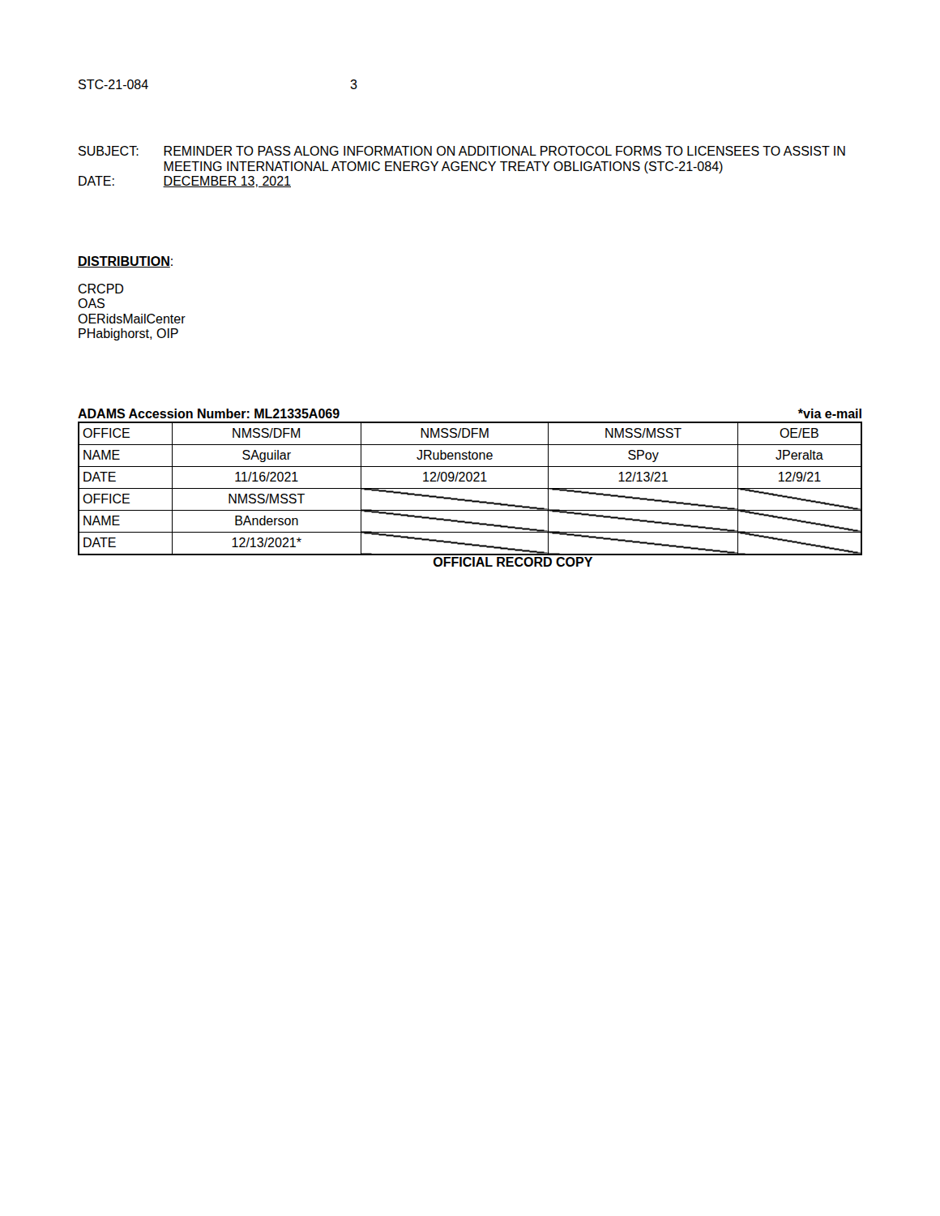STC-21-084
3
| SUBJECT: | REMINDER TO PASS ALONG INFORMATION ON ADDITIONAL PROTOCOL FORMS TO LICENSEES TO ASSIST IN MEETING INTERNATIONAL ATOMIC ENERGY AGENCY TREATY OBLIGATIONS (STC-21-084) |
| DATE: | DECEMBER 13, 2021 |
DISTRIBUTION:
CRCPD
OAS
OERidsMailCenter
PHabighorst, OIP
ADAMS Accession Number: ML21335A069 *via e-mail
| OFFICE | NMSS/DFM | NMSS/DFM | NMSS/MSST | OE/EB |
| NAME | SAguilar | JRubenstone | SPoy | JPeralta |
| DATE | 11/16/2021 | 12/09/2021 | 12/13/21 | 12/9/21 |
| OFFICE | NMSS/MSST | | | |
| NAME | BAnderson | | | |
| DATE | 12/13/2021* | | | |
OFFICIAL RECORD COPY